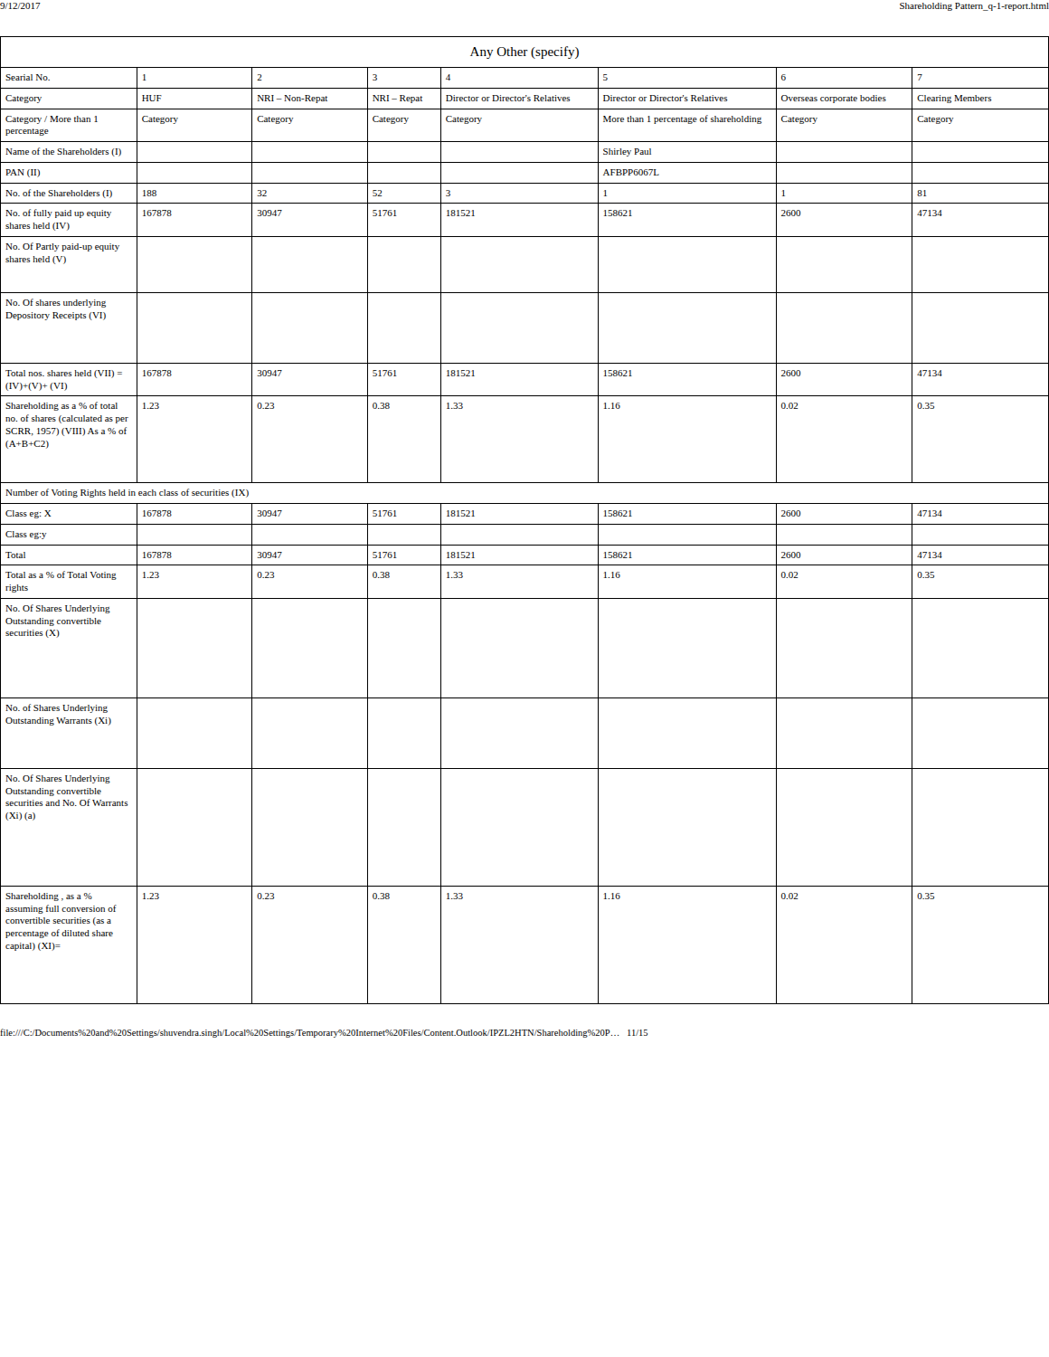9/12/2017 Shareholding Pattern_q-1-report.html
Any Other (specify)
| Searial No. | 1 | 2 | 3 | 4 | 5 | 6 | 7 |
| Category | HUF | NRI – Non-Repat | NRI – Repat | Director or Director's Relatives | Director or Director's Relatives | Overseas corporate bodies | Clearing Members |
| Category / More than 1 percentage | Category | Category | Category | Category | More than 1 percentage of shareholding | Category | Category |
| Name of the Shareholders (I) | | | | | Shirley Paul | | |
| PAN (II) | | | | | AFBPP6067L | | |
| No. of the Shareholders (I) | 188 | 32 | 52 | 3 | 1 | 1 | 81 |
| No. of fully paid up equity shares held (IV) | 167878 | 30947 | 51761 | 181521 | 158621 | 2600 | 47134 |
| No. Of Partly paid-up equity shares held (V) | | | | | | | |
| No. Of shares underlying Depository Receipts (VI) | | | | | | | |
| Total nos. shares held (VII) = (IV)+(V)+ (VI) | 167878 | 30947 | 51761 | 181521 | 158621 | 2600 | 47134 |
| Shareholding as a % of total no. of shares (calculated as per SCRR, 1957) (VIII) As a % of (A+B+C2) | 1.23 | 0.23 | 0.38 | 1.33 | 1.16 | 0.02 | 0.35 |
| Number of Voting Rights held in each class of securities (IX) |
| Class eg: X | 167878 | 30947 | 51761 | 181521 | 158621 | 2600 | 47134 |
| Class eg:y | | | | | | | |
| Total | 167878 | 30947 | 51761 | 181521 | 158621 | 2600 | 47134 |
| Total as a % of Total Voting rights | 1.23 | 0.23 | 0.38 | 1.33 | 1.16 | 0.02 | 0.35 |
| No. Of Shares Underlying Outstanding convertible securities (X) | | | | | | | |
| No. of Shares Underlying Outstanding Warrants (Xi) | | | | | | | |
| No. Of Shares Underlying Outstanding convertible securities and No. Of Warrants (Xi) (a) | | | | | | | |
| Shareholding , as a % assuming full conversion of convertible securities (as a percentage of diluted share capital) (XI)= | 1.23 | 0.23 | 0.38 | 1.33 | 1.16 | 0.02 | 0.35 |
file:///C:/Documents%20and%20Settings/shuvendra.singh/Local%20Settings/Temporary%20Internet%20Files/Content.Outlook/IPZL2HTN/Shareholding%20P… 11/15